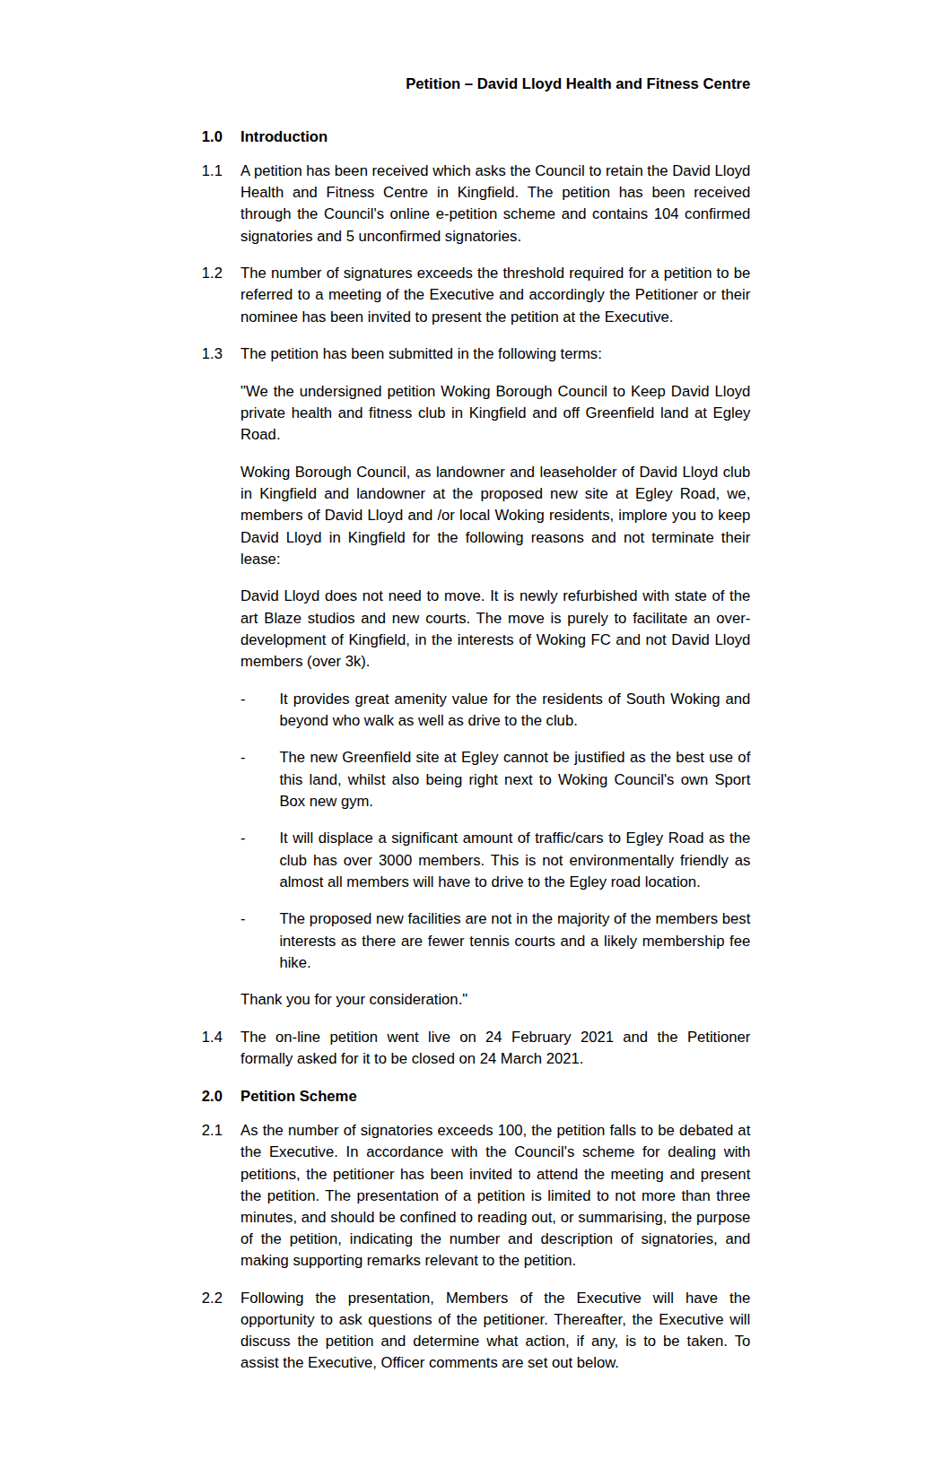Petition – David Lloyd Health and Fitness Centre
1.0 Introduction
1.1
A petition has been received which asks the Council to retain the David Lloyd Health and Fitness Centre in Kingfield. The petition has been received through the Council's online e-petition scheme and contains 104 confirmed signatories and 5 unconfirmed signatories.
1.2
The number of signatures exceeds the threshold required for a petition to be referred to a meeting of the Executive and accordingly the Petitioner or their nominee has been invited to present the petition at the Executive.
1.3
The petition has been submitted in the following terms:
"We the undersigned petition Woking Borough Council to Keep David Lloyd private health and fitness club in Kingfield and off Greenfield land at Egley Road.
Woking Borough Council, as landowner and leaseholder of David Lloyd club in Kingfield and landowner at the proposed new site at Egley Road, we, members of David Lloyd and /or local Woking residents, implore you to keep David Lloyd in Kingfield for the following reasons and not terminate their lease:
David Lloyd does not need to move. It is newly refurbished with state of the art Blaze studios and new courts. The move is purely to facilitate an over-development of Kingfield, in the interests of Woking FC and not David Lloyd members (over 3k).
-It provides great amenity value for the residents of South Woking and beyond who walk as well as drive to the club.
-The new Greenfield site at Egley cannot be justified as the best use of this land, whilst also being right next to Woking Council's own Sport Box new gym.
-It will displace a significant amount of traffic/cars to Egley Road as the club has over 3000 members. This is not environmentally friendly as almost all members will have to drive to the Egley road location.
-The proposed new facilities are not in the majority of the members best interests as there are fewer tennis courts and a likely membership fee hike.
Thank you for your consideration."
1.4
The on-line petition went live on 24 February 2021 and the Petitioner formally asked for it to be closed on 24 March 2021.
2.0 Petition Scheme
2.1
As the number of signatories exceeds 100, the petition falls to be debated at the Executive. In accordance with the Council's scheme for dealing with petitions, the petitioner has been invited to attend the meeting and present the petition. The presentation of a petition is limited to not more than three minutes, and should be confined to reading out, or summarising, the purpose of the petition, indicating the number and description of signatories, and making supporting remarks relevant to the petition.
2.2
Following the presentation, Members of the Executive will have the opportunity to ask questions of the petitioner. Thereafter, the Executive will discuss the petition and determine what action, if any, is to be taken. To assist the Executive, Officer comments are set out below.